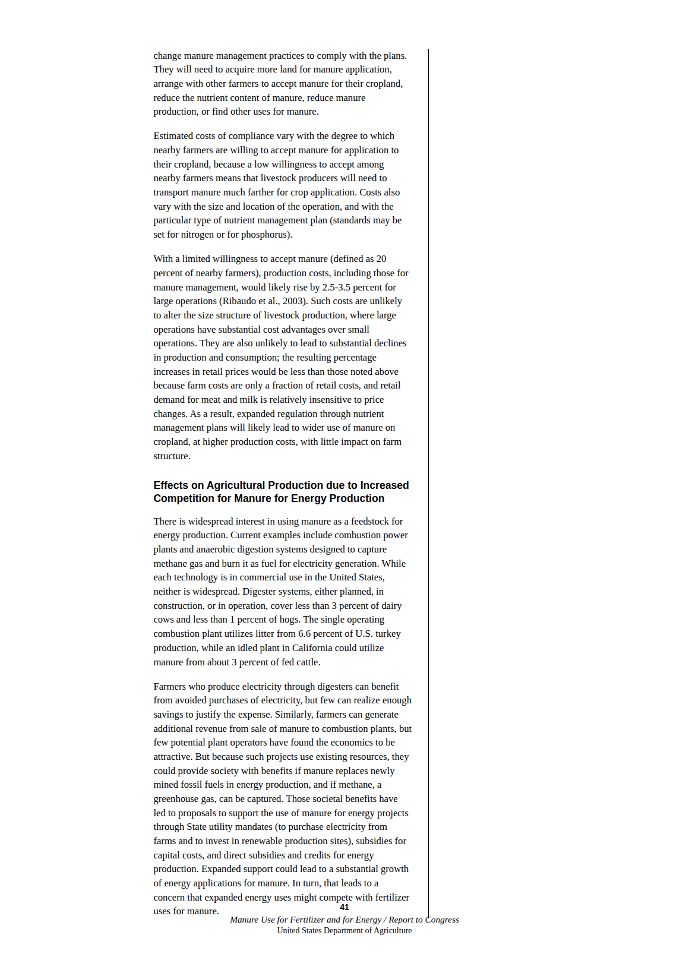change manure management practices to comply with the plans. They will need to acquire more land for manure application, arrange with other farmers to accept manure for their cropland, reduce the nutrient content of manure, reduce manure production, or find other uses for manure.
Estimated costs of compliance vary with the degree to which nearby farmers are willing to accept manure for application to their cropland, because a low willingness to accept among nearby farmers means that livestock producers will need to transport manure much farther for crop application. Costs also vary with the size and location of the operation, and with the particular type of nutrient management plan (standards may be set for nitrogen or for phosphorus).
With a limited willingness to accept manure (defined as 20 percent of nearby farmers), production costs, including those for manure management, would likely rise by 2.5-3.5 percent for large operations (Ribaudo et al., 2003). Such costs are unlikely to alter the size structure of livestock production, where large operations have substantial cost advantages over small operations. They are also unlikely to lead to substantial declines in production and consumption; the resulting percentage increases in retail prices would be less than those noted above because farm costs are only a fraction of retail costs, and retail demand for meat and milk is relatively insensitive to price changes. As a result, expanded regulation through nutrient management plans will likely lead to wider use of manure on cropland, at higher production costs, with little impact on farm structure.
Effects on Agricultural Production due to Increased Competition for Manure for Energy Production
There is widespread interest in using manure as a feedstock for energy production. Current examples include combustion power plants and anaerobic digestion systems designed to capture methane gas and burn it as fuel for electricity generation. While each technology is in commercial use in the United States, neither is widespread. Digester systems, either planned, in construction, or in operation, cover less than 3 percent of dairy cows and less than 1 percent of hogs. The single operating combustion plant utilizes litter from 6.6 percent of U.S. turkey production, while an idled plant in California could utilize manure from about 3 percent of fed cattle.
Farmers who produce electricity through digesters can benefit from avoided purchases of electricity, but few can realize enough savings to justify the expense. Similarly, farmers can generate additional revenue from sale of manure to combustion plants, but few potential plant operators have found the economics to be attractive. But because such projects use existing resources, they could provide society with benefits if manure replaces newly mined fossil fuels in energy production, and if methane, a greenhouse gas, can be captured. Those societal benefits have led to proposals to support the use of manure for energy projects through State utility mandates (to purchase electricity from farms and to invest in renewable production sites), subsidies for capital costs, and direct subsidies and credits for energy production. Expanded support could lead to a substantial growth of energy applications for manure. In turn, that leads to a concern that expanded energy uses might compete with fertilizer uses for manure.
41
Manure Use for Fertilizer and for Energy / Report to Congress
United States Department of Agriculture